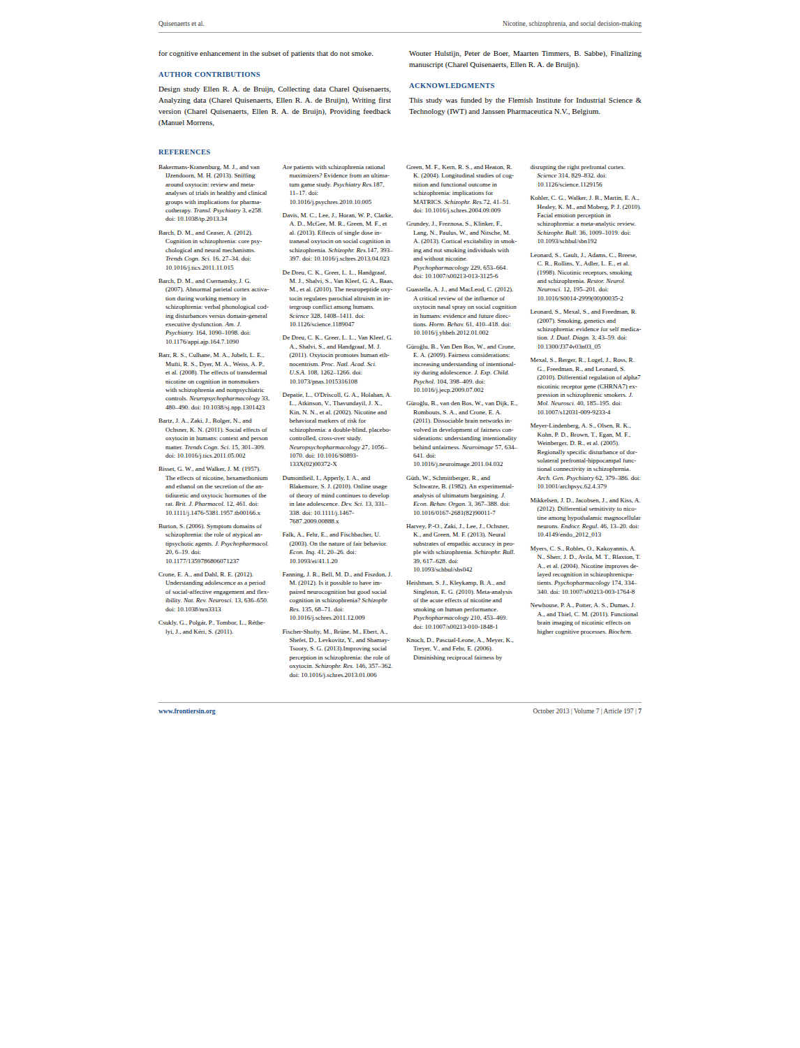Quisenaerts et al.
Nicotine, schizophrenia, and social decision-making
for cognitive enhancement in the subset of patients that do not smoke.
Author contributions
Design study Ellen R. A. de Bruijn, Collecting data Charel Quisenaerts, Analyzing data (Charel Quisenaerts, Ellen R. A. de Bruijn), Writing first version (Charel Quisenaerts, Ellen R. A. de Bruijn), Providing feedback (Manuel Morrens,
Wouter Hulstijn, Peter de Boer, Maarten Timmers, B. Sabbe), Finalizing manuscript (Charel Quisenaerts, Ellen R. A. de Bruijn).
Acknowledgments
This study was funded by the Flemish Institute for Industrial Science & Technology (IWT) and Janssen Pharmaceutica N.V., Belgium.
References
Bakermans-Kranenburg, M. J., and van IJzendoorn, M. H. (2013). Sniffing around oxytocin: review and meta-analyses of trials in healthy and clinical groups with implications for pharmacotherapy. Transl. Psychiatry 3, e258. doi: 10.1038/tp.2013.34
Barch, D. M., and Ceaser, A. (2012). Cognition in schizophrenia: core psychological and neural mechanisms. Trends Cogn. Sci. 16, 27–34. doi: 10.1016/j.tics.2011.11.015
Barch, D. M., and Csernansky, J. G. (2007). Abnormal parietal cortex activation during working memory in schizophrenia: verbal phonological coding disturbances versus domain-general executive dysfunction. Am. J. Psychiatry. 164, 1090–1098. doi: 10.1176/appi.ajp.164.7.1090
Barr, R. S., Culhane, M. A., Jubelt, L. E., Mufti, R. S., Dyer, M. A., Weiss, A. P., et al. (2008). The effects of transdermal nicotine on cognition in nonsmokers with schizophrenia and nonpsychiatric controls. Neuropsychopharmacology 33, 480–490. doi: 10.1038/sj.npp.1301423
Bartz, J. A., Zaki, J., Bolger, N., and Ochsner, K. N. (2011). Social effects of oxytocin in humans: context and person matter. Trends Cogn. Sci. 15, 301–309. doi: 10.1016/j.tics.2011.05.002
Bisset, G. W., and Walker, J. M. (1957). The effects of nicotine, hexamethonium and ethanol on the secretion of the antidiuretic and oxytocic hormones of the rat. Brit. J. Pharmacol. 12, 461. doi: 10.1111/j.1476-5381.1957.tb00166.x
Burton, S. (2006). Symptom domains of schizophrenia: the role of atypical antipsychotic agents. J. Psychopharmacol. 20, 6–19. doi: 10.1177/1359786806071237
Crone, E. A., and Dahl, R. E. (2012). Understanding adolescence as a period of social-affective engagement and flexibility. Nat. Rev. Neurosci. 13, 636–650. doi: 10.1038/nrn3313
Csukly, G., Polgár, P., Tombor, L., Réthe-lyi, J., and Kéri, S. (2011).
Are patients with schizophrenia rational maximizers? Evidence from an ultimatum game study. Psychiatry Res. 187, 11–17. doi: 10.1016/j.psychres.2010.10.005
Davis, M. C., Lee, J., Horan, W. P., Clarke, A. D., McGee, M. R., Green, M. F., et al. (2013). Effects of single dose intranasal oxytocin on social cognition in schizophrenia. Schizophr. Res. 147, 393–397. doi: 10.1016/j.schres.2013.04.023
De Dreu, C. K., Greer, L. L., Handgraaf, M. J., Shalvi, S., Van Kleef, G. A., Baas, M., et al. (2010). The neuropeptide oxytocin regulates parochial altruism in intergroup conflict among humans. Science 328, 1408–1411. doi: 10.1126/science.1189047
De Dreu, C. K., Greer, L. L., Van Kleef, G. A., Shalvi, S., and Handgraaf, M. J. (2011). Oxytocin promotes human ethnocentrism. Proc. Natl. Acad. Sci. U.S.A. 108, 1262–1266. doi: 10.1073/pnas.1015316108
Depatie, L., O'Driscoll, G. A., Holahan, A. L., Atkinson, V., Thavundayil, J. X., Kin, N. N., et al. (2002). Nicotine and behavioral markers of risk for schizophrenia: a double-blind, placebo-controlled, cross-over study. Neuropsychopharmacology 27, 1056–1070. doi: 10.1016/S0893-133X(02)00372-X
Dumontheil, I., Apperly, I. A., and Blakemore, S. J. (2010). Online usage of theory of mind continues to develop in late adolescence. Dev. Sci. 13, 331–338. doi: 10.1111/j.1467-7687.2009.00888.x
Falk, A., Fehr, E., and Fischbacher, U. (2003). On the nature of fair behavior. Econ. Inq. 41, 20–26. doi: 10.1093/ei/41.1.20
Fanning, J. R., Bell, M. D., and Fiszdon, J. M. (2012). Is it possible to have impaired neurocognition but good social cognition in schizophrenia? Schizophr Res. 135, 68–71. doi: 10.1016/j.schres.2011.12.009
Fischer-Shofty, M., Brüne, M., Ebert, A., Shefet, D., Levkovitz, Y., and Shamay-Tsoory, S. G. (2013).Improving social perception in schizophrenia: the role of oxytocin. Schizophr. Res. 146, 357–362. doi: 10.1016/j.schres.2013.01.006
Green, M. F., Kern, R. S., and Heaton, R. K. (2004). Longitudinal studies of cognition and functional outcome in schizophrenia: implications for MATRICS. Schizophr. Res. 72, 41–51. doi: 10.1016/j.schres.2004.09.009
Grundey, J., Freznosa, S., Klinker, F., Lang, N., Paulus, W., and Nitsche, M. A. (2013). Cortical excitability in smoking and not smoking individuals with and without nicotine. Psychopharmacology 229, 653–664. doi: 10.1007/s00213-013-3125-6
Guastella, A. J., and MacLeod, C. (2012). A critical review of the influence of oxytocin nasal spray on social cognition in humans: evidence and future directions. Horm. Behav. 61, 410–418. doi: 10.1016/j.yhbeh.2012.01.002
Güroğlu, B., Van Den Bos, W., and Crone, E. A. (2009). Fairness considerations: increasing understanding of intentionality during adolescence. J. Exp. Child. Psychol. 104, 398–409. doi: 10.1016/j.jecp.2009.07.002
Güroğlu, B., van den Bos, W., van Dijk, E., Rombouts, S. A., and Crone, E. A. (2011). Dissociable brain networks involved in development of fairness considerations: understanding intentionality behind unfairness. Neuroimage 57, 634–641. doi: 10.1016/j.neuroimage.2011.04.032
Güth, W., Schmittberger, R., and Schwarze, B. (1982). An experimental-analysis of ultimatum bargaining. J. Econ. Behav. Organ. 3, 367–388. doi: 10.1016/0167-2681(82)90011-7
Harvey, P.-O., Zaki, J., Lee, J., Ochsner, K., and Green, M. F. (2013). Neural substrates of empathic accuracy in people with schizophrenia. Schizophr. Bull. 39, 617–628. doi: 10.1093/schbul/sbs042
Heishman, S. J., Kleykamp, B. A., and Singleton, E. G. (2010). Meta-analysis of the acute effects of nicotine and smoking on human performance. Psychopharmacology 210, 453–469. doi: 10.1007/s00213-010-1848-1
Knoch, D., Pascual-Leone, A., Meyer, K., Treyer, V., and Fehr, E. (2006). Diminishing reciprocal fairness by
disrupting the right prefrontal cortex. Science 314, 829–832. doi: 10.1126/science.1129156
Kohler, C. G., Walker, J. B., Martin, E. A., Healey, K. M., and Moberg, P. J. (2010). Facial emotion perception in schizophrenia: a meta-analytic review. Schizophr. Bull. 36, 1009–1019. doi: 10.1093/schbul/sbn192
Leonard, S., Gault, J., Adams, C., Breese, C. R., Rollins, Y., Adler, L. E., et al. (1998). Nicotinic receptors, smoking and schizophrenia. Restor. Neurol. Neurosci. 12, 195–201. doi: 10.1016/S0014-2999(00)00035-2
Leonard, S., Mexal, S., and Freedman, R. (2007). Smoking, genetics and schizophrenia: evidence for self medication. J. Dual. Diagn. 3, 43–59. doi: 10.1300/J374v03n03_05
Mexal, S., Berger, R., Logel, J., Ross, R. G., Freedman, R., and Leonard, S. (2010). Differential regulation of alpha7 nicotinic receptor gene (CHRNA7) expression in schizophrenic smokers. J. Mol. Neurosci. 40, 185–195. doi: 10.1007/s12031-009-9233-4
Meyer-Lindenberg, A. S., Olsen, R. K., Kohn, P. D., Brown, T., Egan, M. F., Weinberger, D. R., et al. (2005). Regionally specific disturbance of dorsolateral prefrontal-hippocampal functional connectivity in schizophrenia. Arch. Gen. Psychiatry 62, 379–386. doi: 10.1001/archpsyc.62.4.379
Mikkelsen, J. D., Jacobsen, J., and Kiss, A. (2012). Differential sensitivity to nicotine among hypothalamic magnocellular neurons. Endocr. Regul. 46, 13–20. doi: 10.4149/endo_2012_013
Myers, C. S., Robles, O., Kakoyannis, A. N., Sherr, J. D., Avila, M. T., Blaxton, T. A., et al. (2004). Nicotine improves delayed recognition in schizophrenicpatients. Psychopharmacology 174, 334–340. doi: 10.1007/s00213-003-1764-8
Newhouse, P. A., Potter, A. S., Dumas, J. A., and Thiel, C. M. (2011). Functional brain imaging of nicotinic effects on higher cognitive processes. Biochem.
www.frontiersin.org
October 2013 | Volume 7 | Article 197 | 7